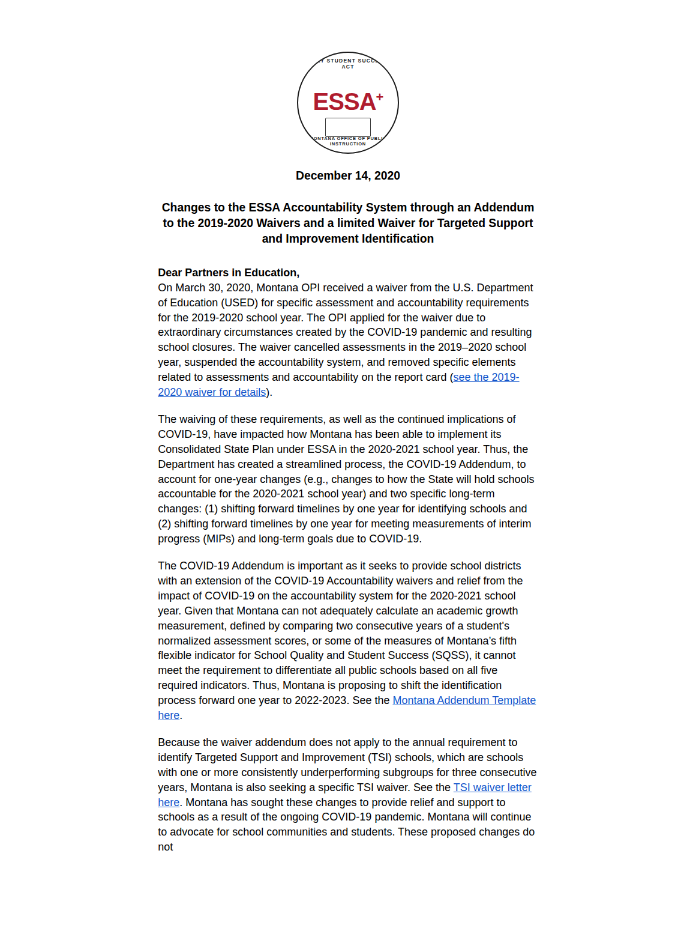Every Student Succeeds Act
ESSA+
Montana Office of Public Instruction
December 14, 2020
Changes to the ESSA Accountability System through an Addendum to the 2019-2020 Waivers and a limited Waiver for Targeted Support and Improvement Identification
Dear Partners in Education,
On March 30, 2020, Montana OPI received a waiver from the U.S. Department of Education (USED) for specific assessment and accountability requirements for the 2019-2020 school year. The OPI applied for the waiver due to extraordinary circumstances created by the COVID-19 pandemic and resulting school closures. The waiver cancelled assessments in the 2019–2020 school year, suspended the accountability system, and removed specific elements related to assessments and accountability on the report card (see the 2019-2020 waiver for details).
The waiving of these requirements, as well as the continued implications of COVID-19, have impacted how Montana has been able to implement its Consolidated State Plan under ESSA in the 2020-2021 school year. Thus, the Department has created a streamlined process, the COVID-19 Addendum, to account for one-year changes (e.g., changes to how the State will hold schools accountable for the 2020-2021 school year) and two specific long-term changes: (1) shifting forward timelines by one year for identifying schools and (2) shifting forward timelines by one year for meeting measurements of interim progress (MIPs) and long-term goals due to COVID-19.
The COVID-19 Addendum is important as it seeks to provide school districts with an extension of the COVID-19 Accountability waivers and relief from the impact of COVID-19 on the accountability system for the 2020-2021 school year. Given that Montana can not adequately calculate an academic growth measurement, defined by comparing two consecutive years of a student's normalized assessment scores, or some of the measures of Montana’s fifth flexible indicator for School Quality and Student Success (SQSS), it cannot meet the requirement to differentiate all public schools based on all five required indicators. Thus, Montana is proposing to shift the identification process forward one year to 2022-2023. See the Montana Addendum Template here.
Because the waiver addendum does not apply to the annual requirement to identify Targeted Support and Improvement (TSI) schools, which are schools with one or more consistently underperforming subgroups for three consecutive years, Montana is also seeking a specific TSI waiver. See the TSI waiver letter here. Montana has sought these changes to provide relief and support to schools as a result of the ongoing COVID-19 pandemic. Montana will continue to advocate for school communities and students. These proposed changes do not